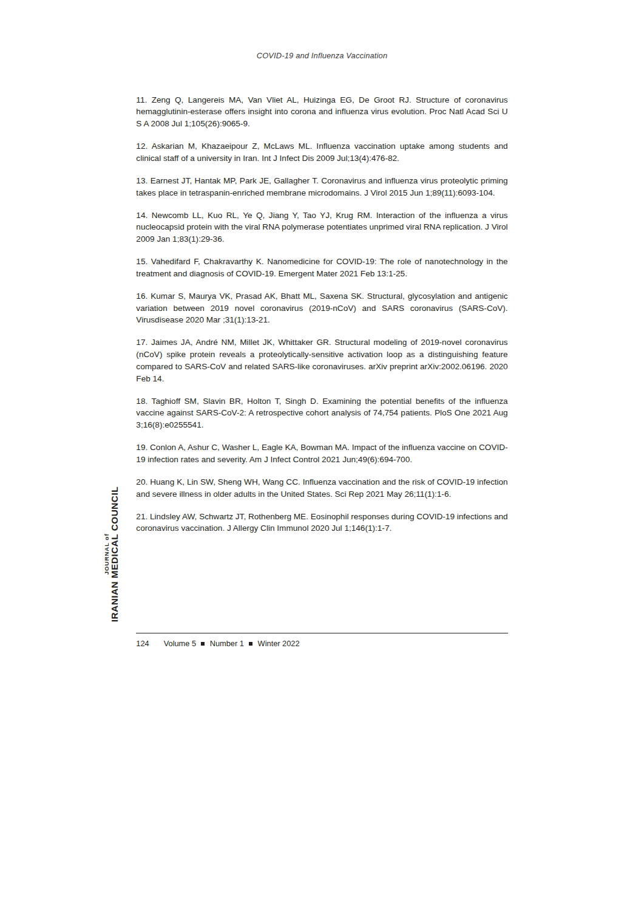COVID-19 and Influenza Vaccination
11. Zeng Q, Langereis MA, Van Vliet AL, Huizinga EG, De Groot RJ. Structure of coronavirus hemagglutinin-esterase offers insight into corona and influenza virus evolution. Proc Natl Acad Sci U S A 2008 Jul 1;105(26):9065-9.
12. Askarian M, Khazaeipour Z, McLaws ML. Influenza vaccination uptake among students and clinical staff of a university in Iran. Int J Infect Dis 2009 Jul;13(4):476-82.
13. Earnest JT, Hantak MP, Park JE, Gallagher T. Coronavirus and influenza virus proteolytic priming takes place in tetraspanin-enriched membrane microdomains. J Virol 2015 Jun 1;89(11):6093-104.
14. Newcomb LL, Kuo RL, Ye Q, Jiang Y, Tao YJ, Krug RM. Interaction of the influenza a virus nucleocapsid protein with the viral RNA polymerase potentiates unprimed viral RNA replication. J Virol 2009 Jan 1;83(1):29-36.
15. Vahedifard F, Chakravarthy K. Nanomedicine for COVID-19: The role of nanotechnology in the treatment and diagnosis of COVID-19. Emergent Mater 2021 Feb 13:1-25.
16. Kumar S, Maurya VK, Prasad AK, Bhatt ML, Saxena SK. Structural, glycosylation and antigenic variation between 2019 novel coronavirus (2019-nCoV) and SARS coronavirus (SARS-CoV). Virusdisease 2020 Mar ;31(1):13-21.
17. Jaimes JA, André NM, Millet JK, Whittaker GR. Structural modeling of 2019-novel coronavirus (nCoV) spike protein reveals a proteolytically-sensitive activation loop as a distinguishing feature compared to SARS-CoV and related SARS-like coronaviruses. arXiv preprint arXiv:2002.06196. 2020 Feb 14.
18. Taghioff SM, Slavin BR, Holton T, Singh D. Examining the potential benefits of the influenza vaccine against SARS-CoV-2: A retrospective cohort analysis of 74,754 patients. PloS One 2021 Aug 3;16(8):e0255541.
19. Conlon A, Ashur C, Washer L, Eagle KA, Bowman MA. Impact of the influenza vaccine on COVID-19 infection rates and severity. Am J Infect Control 2021 Jun;49(6):694-700.
20. Huang K, Lin SW, Sheng WH, Wang CC. Influenza vaccination and the risk of COVID-19 infection and severe illness in older adults in the United States. Sci Rep 2021 May 26;11(1):1-6.
21. Lindsley AW, Schwartz JT, Rothenberg ME. Eosinophil responses during COVID-19 infections and coronavirus vaccination. J Allergy Clin Immunol 2020 Jul 1;146(1):1-7.
JOURNAL of IRANIAN MEDICAL COUNCIL
124 Volume 5 Number 1 Winter 2022